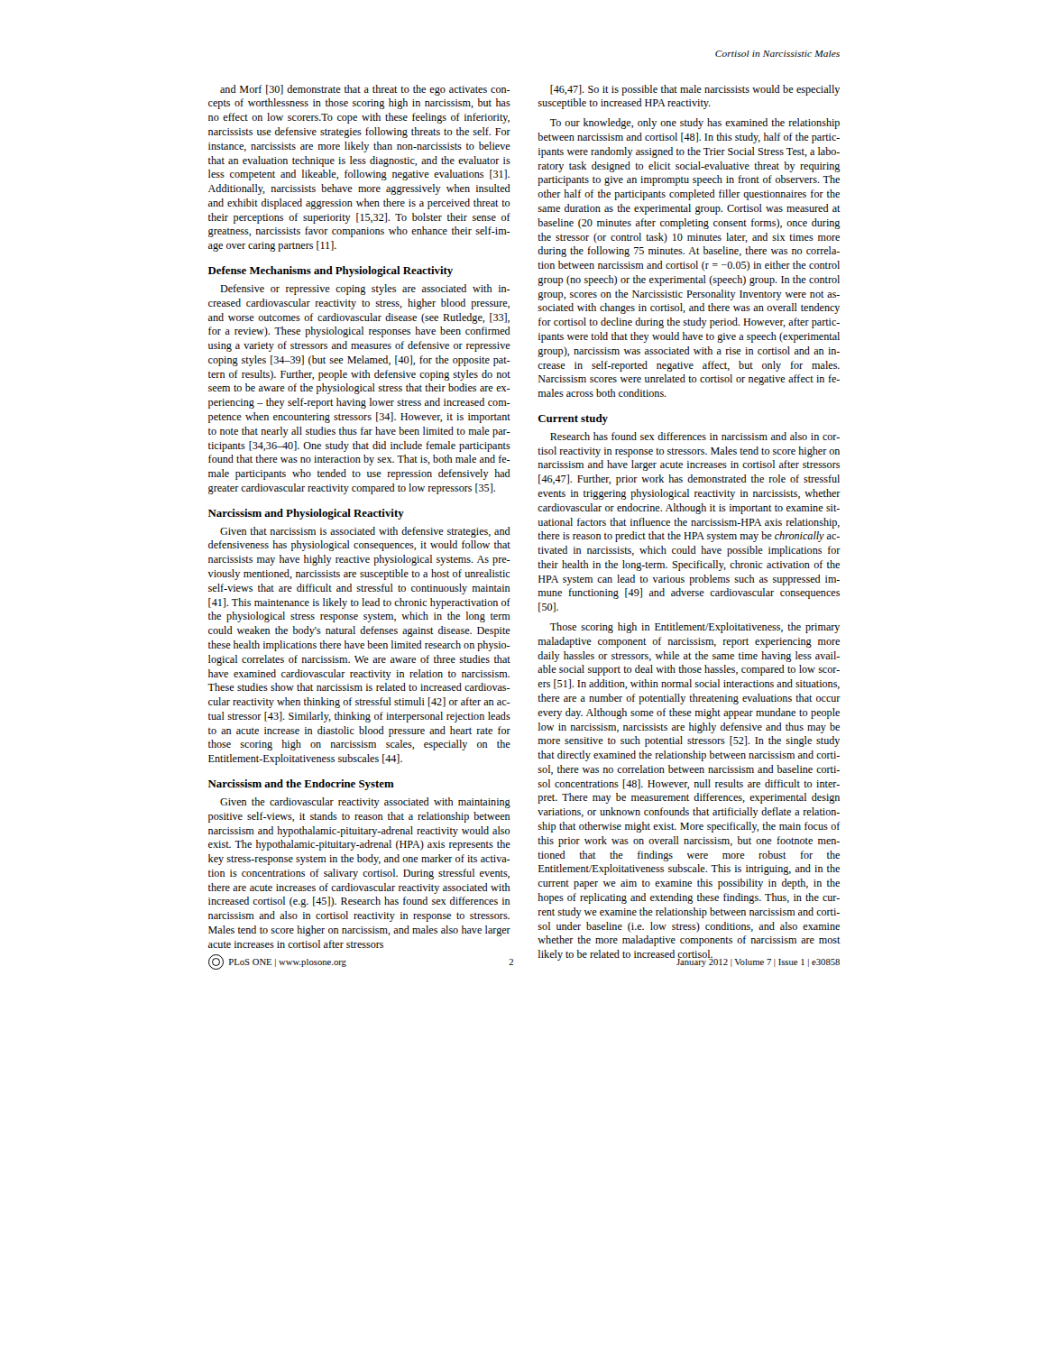Cortisol in Narcissistic Males
and Morf [30] demonstrate that a threat to the ego activates concepts of worthlessness in those scoring high in narcissism, but has no effect on low scorers.To cope with these feelings of inferiority, narcissists use defensive strategies following threats to the self. For instance, narcissists are more likely than non-narcissists to believe that an evaluation technique is less diagnostic, and the evaluator is less competent and likeable, following negative evaluations [31]. Additionally, narcissists behave more aggressively when insulted and exhibit displaced aggression when there is a perceived threat to their perceptions of superiority [15,32]. To bolster their sense of greatness, narcissists favor companions who enhance their self-image over caring partners [11].
Defense Mechanisms and Physiological Reactivity
Defensive or repressive coping styles are associated with increased cardiovascular reactivity to stress, higher blood pressure, and worse outcomes of cardiovascular disease (see Rutledge, [33], for a review). These physiological responses have been confirmed using a variety of stressors and measures of defensive or repressive coping styles [34–39] (but see Melamed, [40], for the opposite pattern of results). Further, people with defensive coping styles do not seem to be aware of the physiological stress that their bodies are experiencing – they self-report having lower stress and increased competence when encountering stressors [34]. However, it is important to note that nearly all studies thus far have been limited to male participants [34,36–40]. One study that did include female participants found that there was no interaction by sex. That is, both male and female participants who tended to use repression defensively had greater cardiovascular reactivity compared to low repressors [35].
Narcissism and Physiological Reactivity
Given that narcissism is associated with defensive strategies, and defensiveness has physiological consequences, it would follow that narcissists may have highly reactive physiological systems. As previously mentioned, narcissists are susceptible to a host of unrealistic self-views that are difficult and stressful to continuously maintain [41]. This maintenance is likely to lead to chronic hyperactivation of the physiological stress response system, which in the long term could weaken the body's natural defenses against disease. Despite these health implications there have been limited research on physiological correlates of narcissism. We are aware of three studies that have examined cardiovascular reactivity in relation to narcissism. These studies show that narcissism is related to increased cardiovascular reactivity when thinking of stressful stimuli [42] or after an actual stressor [43]. Similarly, thinking of interpersonal rejection leads to an acute increase in diastolic blood pressure and heart rate for those scoring high on narcissism scales, especially on the Entitlement-Exploitativeness subscales [44].
Narcissism and the Endocrine System
Given the cardiovascular reactivity associated with maintaining positive self-views, it stands to reason that a relationship between narcissism and hypothalamic-pituitary-adrenal reactivity would also exist. The hypothalamic-pituitary-adrenal (HPA) axis represents the key stress-response system in the body, and one marker of its activation is concentrations of salivary cortisol. During stressful events, there are acute increases of cardiovascular reactivity associated with increased cortisol (e.g. [45]). Research has found sex differences in narcissism and also in cortisol reactivity in response to stressors. Males tend to score higher on narcissism, and males also have larger acute increases in cortisol after stressors
[46,47]. So it is possible that male narcissists would be especially susceptible to increased HPA reactivity.
To our knowledge, only one study has examined the relationship between narcissism and cortisol [48]. In this study, half of the participants were randomly assigned to the Trier Social Stress Test, a laboratory task designed to elicit social-evaluative threat by requiring participants to give an impromptu speech in front of observers. The other half of the participants completed filler questionnaires for the same duration as the experimental group. Cortisol was measured at baseline (20 minutes after completing consent forms), once during the stressor (or control task) 10 minutes later, and six times more during the following 75 minutes. At baseline, there was no correlation between narcissism and cortisol (r = −0.05) in either the control group (no speech) or the experimental (speech) group. In the control group, scores on the Narcissistic Personality Inventory were not associated with changes in cortisol, and there was an overall tendency for cortisol to decline during the study period. However, after participants were told that they would have to give a speech (experimental group), narcissism was associated with a rise in cortisol and an increase in self-reported negative affect, but only for males. Narcissism scores were unrelated to cortisol or negative affect in females across both conditions.
Current study
Research has found sex differences in narcissism and also in cortisol reactivity in response to stressors. Males tend to score higher on narcissism and have larger acute increases in cortisol after stressors [46,47]. Further, prior work has demonstrated the role of stressful events in triggering physiological reactivity in narcissists, whether cardiovascular or endocrine. Although it is important to examine situational factors that influence the narcissism-HPA axis relationship, there is reason to predict that the HPA system may be chronically activated in narcissists, which could have possible implications for their health in the long-term. Specifically, chronic activation of the HPA system can lead to various problems such as suppressed immune functioning [49] and adverse cardiovascular consequences [50].
Those scoring high in Entitlement/Exploitativeness, the primary maladaptive component of narcissism, report experiencing more daily hassles or stressors, while at the same time having less available social support to deal with those hassles, compared to low scorers [51]. In addition, within normal social interactions and situations, there are a number of potentially threatening evaluations that occur every day. Although some of these might appear mundane to people low in narcissism, narcissists are highly defensive and thus may be more sensitive to such potential stressors [52]. In the single study that directly examined the relationship between narcissism and cortisol, there was no correlation between narcissism and baseline cortisol concentrations [48]. However, null results are difficult to interpret. There may be measurement differences, experimental design variations, or unknown confounds that artificially deflate a relationship that otherwise might exist. More specifically, the main focus of this prior work was on overall narcissism, but one footnote mentioned that the findings were more robust for the Entitlement/Exploitativeness subscale. This is intriguing, and in the current paper we aim to examine this possibility in depth, in the hopes of replicating and extending these findings. Thus, in the current study we examine the relationship between narcissism and cortisol under baseline (i.e. low stress) conditions, and also examine whether the more maladaptive components of narcissism are most likely to be related to increased cortisol.
PLoS ONE | www.plosone.org
2
January 2012 | Volume 7 | Issue 1 | e30858